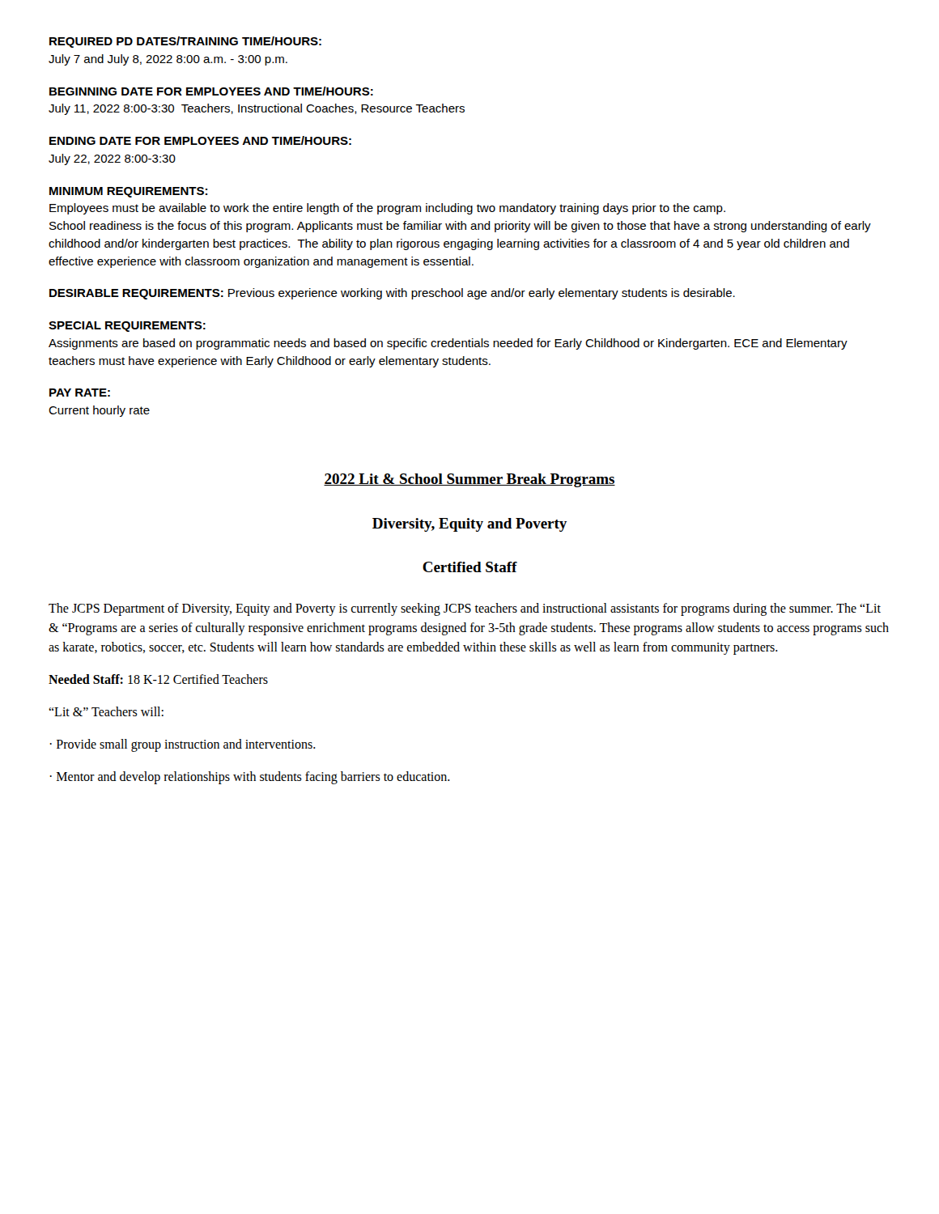REQUIRED PD DATES/TRAINING TIME/HOURS:
July 7 and July 8, 2022 8:00 a.m. - 3:00 p.m.
BEGINNING DATE FOR EMPLOYEES AND TIME/HOURS:
July 11, 2022 8:00-3:30 Teachers, Instructional Coaches, Resource Teachers
ENDING DATE FOR EMPLOYEES AND TIME/HOURS:
July 22, 2022 8:00-3:30
MINIMUM REQUIREMENTS:
Employees must be available to work the entire length of the program including two mandatory training days prior to the camp.
School readiness is the focus of this program. Applicants must be familiar with and priority will be given to those that have a strong understanding of early childhood and/or kindergarten best practices. The ability to plan rigorous engaging learning activities for a classroom of 4 and 5 year old children and effective experience with classroom organization and management is essential.
DESIRABLE REQUIREMENTS: Previous experience working with preschool age and/or early elementary students is desirable.
SPECIAL REQUIREMENTS:
Assignments are based on programmatic needs and based on specific credentials needed for Early Childhood or Kindergarten. ECE and Elementary teachers must have experience with Early Childhood or early elementary students.
PAY RATE:
Current hourly rate
2022 Lit & School Summer Break Programs
Diversity, Equity and Poverty
Certified Staff
The JCPS Department of Diversity, Equity and Poverty is currently seeking JCPS teachers and instructional assistants for programs during the summer. The “Lit & “Programs are a series of culturally responsive enrichment programs designed for 3-5th grade students. These programs allow students to access programs such as karate, robotics, soccer, etc. Students will learn how standards are embedded within these skills as well as learn from community partners.
Needed Staff: 18 K-12 Certified Teachers
“Lit &” Teachers will:
· Provide small group instruction and interventions.
· Mentor and develop relationships with students facing barriers to education.